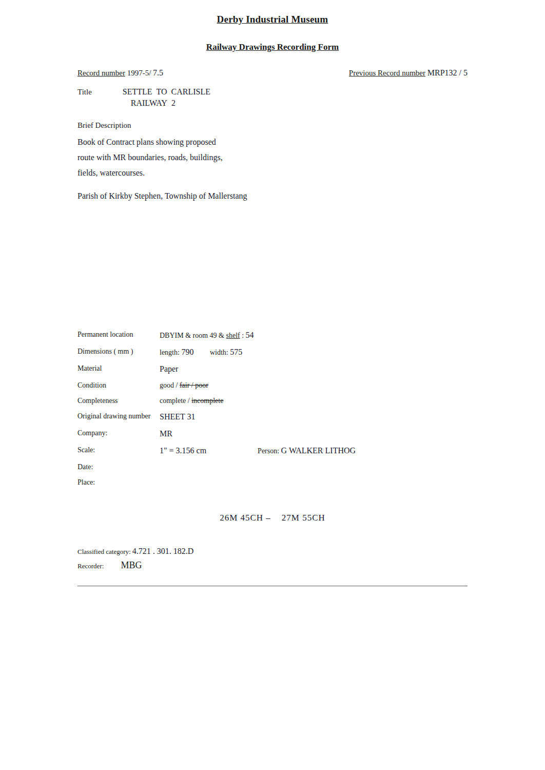Derby Industrial Museum
Railway Drawings Recording Form
Record number 1997-5/ 7.5
Previous Record number MRP132 / 5
Title
SETTLE TO CARLISLE
RAILWAY 2
Brief Description
Book of Contract plans showing proposed
route with MR boundaries, roads, buildings,
fields, watercourses.
Parish of Kirkby Stephen, Township of Mallerstang
Permanent location DBYIM & room 49 & shelf : 54
Dimensions ( mm ) length: 790 width: 575
Material Paper
Condition good / fair / poor
Completeness complete / incomplete
Original drawing number SHEET 31
Company: MR
Scale: 1" = 3.156 cm Person: G WALKER LITHOG
Date:
Place:
26M 45CH – 27M 55CH
Classified category: 4.721 . 301. 182.D
Recorder: MBG